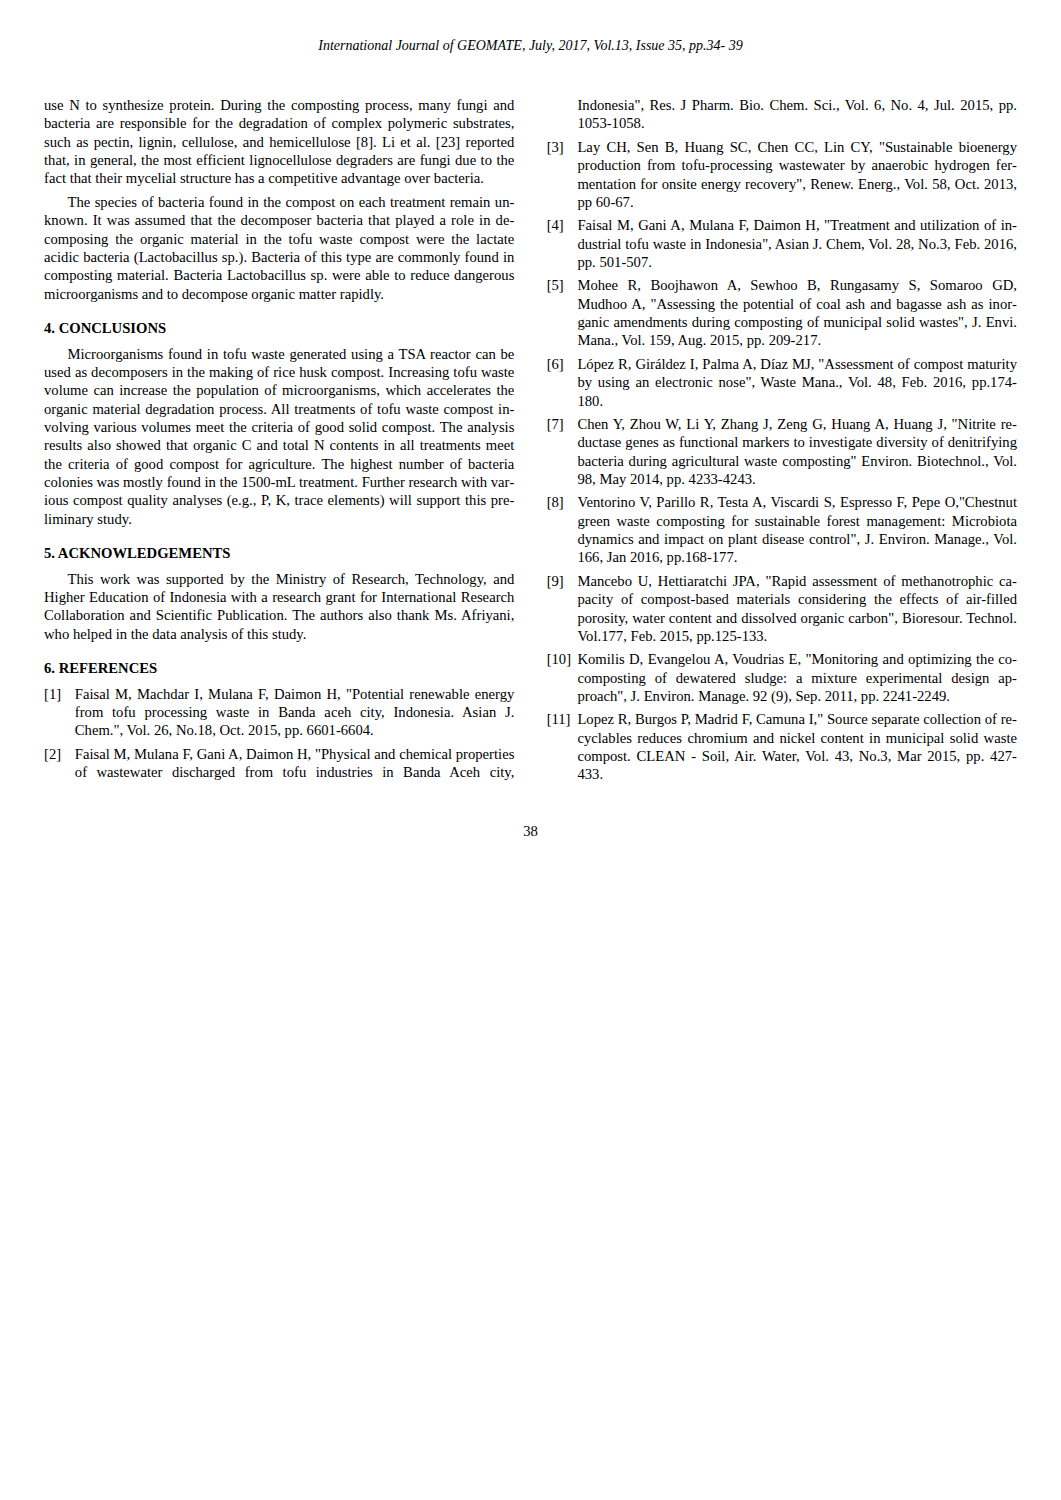International Journal of GEOMATE, July, 2017, Vol.13, Issue 35, pp.34- 39
use N to synthesize protein. During the composting process, many fungi and bacteria are responsible for the degradation of complex polymeric substrates, such as pectin, lignin, cellulose, and hemicellulose [8]. Li et al. [23] reported that, in general, the most efficient lignocellulose degraders are fungi due to the fact that their mycelial structure has a competitive advantage over bacteria.
The species of bacteria found in the compost on each treatment remain unknown. It was assumed that the decomposer bacteria that played a role in decomposing the organic material in the tofu waste compost were the lactate acidic bacteria (Lactobacillus sp.). Bacteria of this type are commonly found in composting material. Bacteria Lactobacillus sp. were able to reduce dangerous microorganisms and to decompose organic matter rapidly.
4. CONCLUSIONS
Microorganisms found in tofu waste generated using a TSA reactor can be used as decomposers in the making of rice husk compost. Increasing tofu waste volume can increase the population of microorganisms, which accelerates the organic material degradation process. All treatments of tofu waste compost involving various volumes meet the criteria of good solid compost. The analysis results also showed that organic C and total N contents in all treatments meet the criteria of good compost for agriculture. The highest number of bacteria colonies was mostly found in the 1500-mL treatment. Further research with various compost quality analyses (e.g., P, K, trace elements) will support this preliminary study.
5. ACKNOWLEDGEMENTS
This work was supported by the Ministry of Research, Technology, and Higher Education of Indonesia with a research grant for International Research Collaboration and Scientific Publication. The authors also thank Ms. Afriyani, who helped in the data analysis of this study.
6. REFERENCES
[1] Faisal M, Machdar I, Mulana F, Daimon H, "Potential renewable energy from tofu processing waste in Banda aceh city, Indonesia. Asian J. Chem.", Vol. 26, No.18, Oct. 2015, pp. 6601-6604.
[2] Faisal M, Mulana F, Gani A, Daimon H, "Physical and chemical properties of wastewater discharged from tofu industries in Banda Aceh city, Indonesia", Res. J Pharm. Bio. Chem. Sci., Vol. 6, No. 4, Jul. 2015, pp. 1053-1058.
[3] Lay CH, Sen B, Huang SC, Chen CC, Lin CY, "Sustainable bioenergy production from tofu-processing wastewater by anaerobic hydrogen fermentation for onsite energy recovery", Renew. Energ., Vol. 58, Oct. 2013, pp 60-67.
[4] Faisal M, Gani A, Mulana F, Daimon H, "Treatment and utilization of industrial tofu waste in Indonesia", Asian J. Chem, Vol. 28, No.3, Feb. 2016, pp. 501-507.
[5] Mohee R, Boojhawon A, Sewhoo B, Rungasamy S, Somaroo GD, Mudhoo A, "Assessing the potential of coal ash and bagasse ash as inorganic amendments during composting of municipal solid wastes", J. Envi. Mana., Vol. 159, Aug. 2015, pp. 209-217.
[6] López R, Giráldez I, Palma A, Díaz MJ, "Assessment of compost maturity by using an electronic nose", Waste Mana., Vol. 48, Feb. 2016, pp.174-180.
[7] Chen Y, Zhou W, Li Y, Zhang J, Zeng G, Huang A, Huang J, "Nitrite reductase genes as functional markers to investigate diversity of denitrifying bacteria during agricultural waste composting" Environ. Biotechnol., Vol. 98, May 2014, pp. 4233-4243.
[8] Ventorino V, Parillo R, Testa A, Viscardi S, Espresso F, Pepe O,"Chestnut green waste composting for sustainable forest management: Microbiota dynamics and impact on plant disease control", J. Environ. Manage., Vol. 166, Jan 2016, pp.168-177.
[9] Mancebo U, Hettiaratchi JPA, "Rapid assessment of methanotrophic capacity of compost-based materials considering the effects of air-filled porosity, water content and dissolved organic carbon", Bioresour. Technol. Vol.177, Feb. 2015, pp.125-133.
[10] Komilis D, Evangelou A, Voudrias E, "Monitoring and optimizing the cocomposting of dewatered sludge: a mixture experimental design approach", J. Environ. Manage. 92 (9), Sep. 2011, pp. 2241-2249.
[11] Lopez R, Burgos P, Madrid F, Camuna I," Source separate collection of recyclables reduces chromium and nickel content in municipal solid waste compost. CLEAN - Soil, Air. Water, Vol. 43, No.3, Mar 2015, pp. 427-433.
38